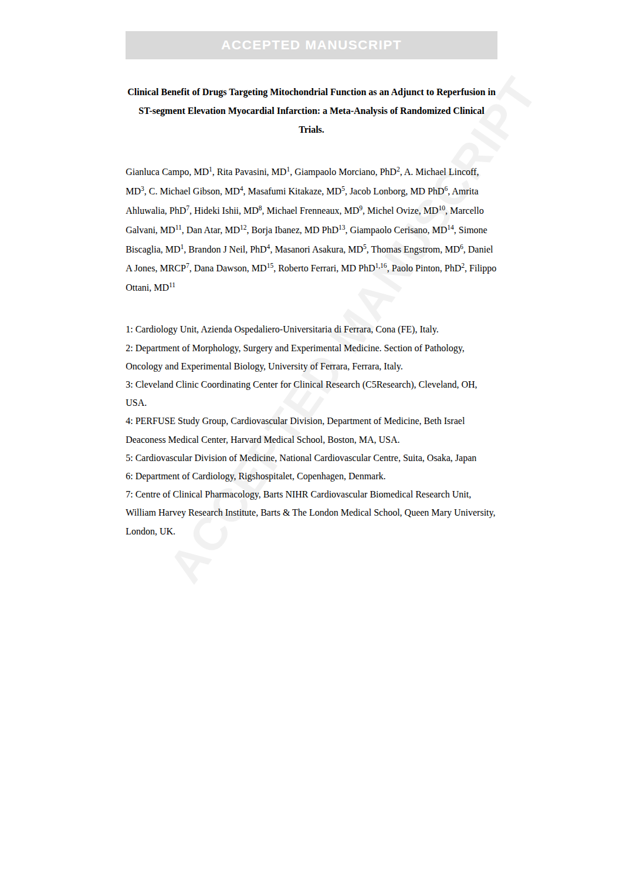ACCEPTED MANUSCRIPT
ACCEPTED MANUSCRIPT
Clinical Benefit of Drugs Targeting Mitochondrial Function as an Adjunct to Reperfusion in ST-segment Elevation Myocardial Infarction: a Meta-Analysis of Randomized Clinical Trials.
Gianluca Campo, MD1, Rita Pavasini, MD1, Giampaolo Morciano, PhD2, A. Michael Lincoff, MD3, C. Michael Gibson, MD4, Masafumi Kitakaze, MD5, Jacob Lonborg, MD PhD6, Amrita Ahluwalia, PhD7, Hideki Ishii, MD8, Michael Frenneaux, MD9, Michel Ovize, MD10, Marcello Galvani, MD11, Dan Atar, MD12, Borja Ibanez, MD PhD13, Giampaolo Cerisano, MD14, Simone Biscaglia, MD1, Brandon J Neil, PhD4, Masanori Asakura, MD5, Thomas Engstrom, MD6, Daniel A Jones, MRCP7, Dana Dawson, MD15, Roberto Ferrari, MD PhD1,16, Paolo Pinton, PhD2, Filippo Ottani, MD11
1: Cardiology Unit, Azienda Ospedaliero-Universitaria di Ferrara, Cona (FE), Italy.
2: Department of Morphology, Surgery and Experimental Medicine. Section of Pathology, Oncology and Experimental Biology, University of Ferrara, Ferrara, Italy.
3: Cleveland Clinic Coordinating Center for Clinical Research (C5Research), Cleveland, OH, USA.
4: PERFUSE Study Group, Cardiovascular Division, Department of Medicine, Beth Israel Deaconess Medical Center, Harvard Medical School, Boston, MA, USA.
5: Cardiovascular Division of Medicine, National Cardiovascular Centre, Suita, Osaka, Japan
6: Department of Cardiology, Rigshospitalet, Copenhagen, Denmark.
7: Centre of Clinical Pharmacology, Barts NIHR Cardiovascular Biomedical Research Unit, William Harvey Research Institute, Barts & The London Medical School, Queen Mary University, London, UK.